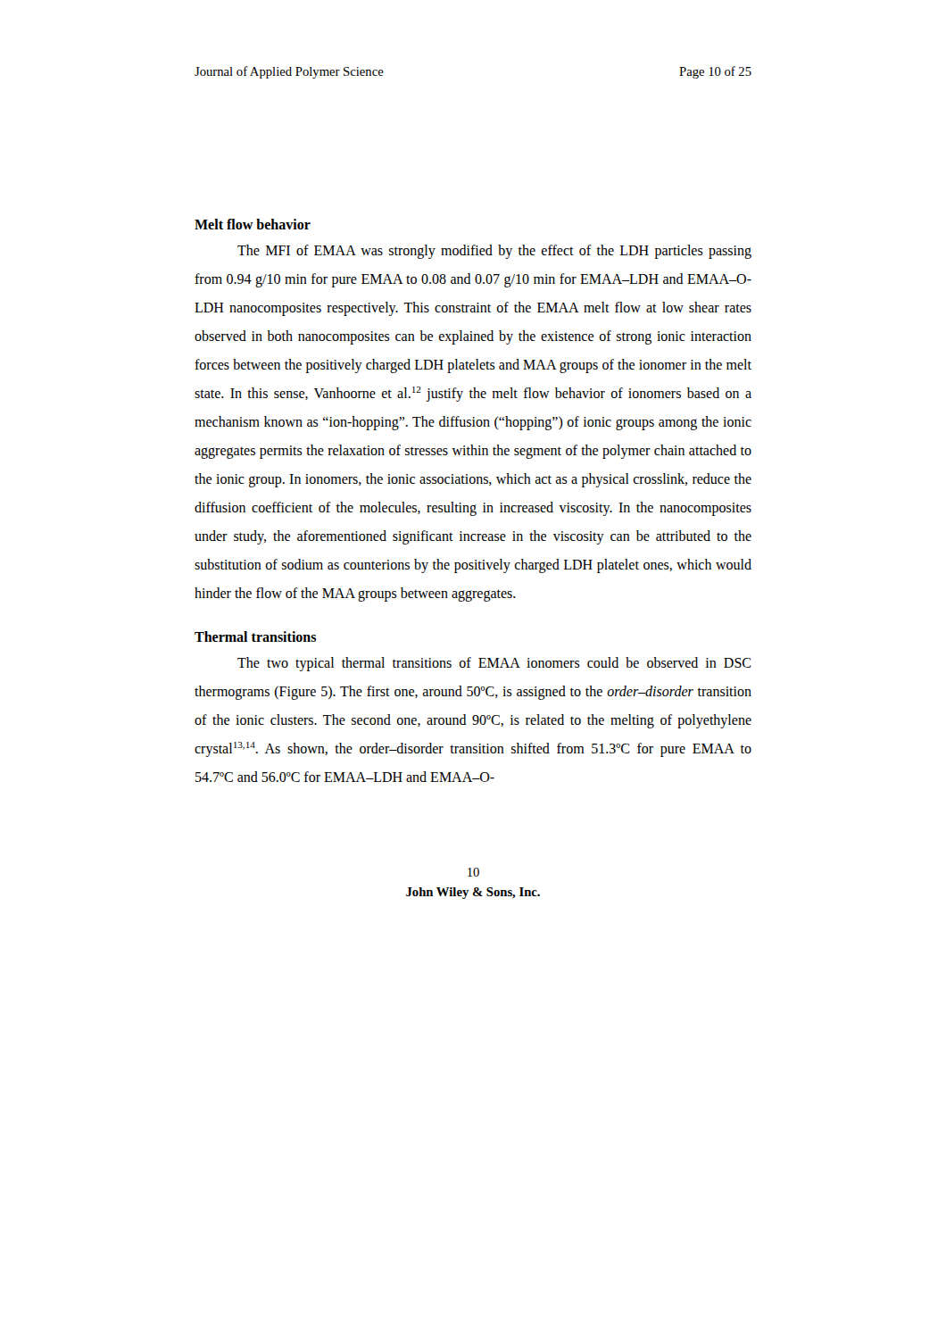Journal of Applied Polymer Science Page 10 of 25
Melt flow behavior
The MFI of EMAA was strongly modified by the effect of the LDH particles passing from 0.94 g/10 min for pure EMAA to 0.08 and 0.07 g/10 min for EMAA–LDH and EMAA–O-LDH nanocomposites respectively. This constraint of the EMAA melt flow at low shear rates observed in both nanocomposites can be explained by the existence of strong ionic interaction forces between the positively charged LDH platelets and MAA groups of the ionomer in the melt state. In this sense, Vanhoorne et al.12 justify the melt flow behavior of ionomers based on a mechanism known as “ion-hopping”. The diffusion (“hopping”) of ionic groups among the ionic aggregates permits the relaxation of stresses within the segment of the polymer chain attached to the ionic group. In ionomers, the ionic associations, which act as a physical crosslink, reduce the diffusion coefficient of the molecules, resulting in increased viscosity. In the nanocomposites under study, the aforementioned significant increase in the viscosity can be attributed to the substitution of sodium as counterions by the positively charged LDH platelet ones, which would hinder the flow of the MAA groups between aggregates.
Thermal transitions
The two typical thermal transitions of EMAA ionomers could be observed in DSC thermograms (Figure 5). The first one, around 50ºC, is assigned to the order–disorder transition of the ionic clusters. The second one, around 90ºC, is related to the melting of polyethylene crystal13,14. As shown, the order–disorder transition shifted from 51.3ºC for pure EMAA to 54.7ºC and 56.0ºC for EMAA–LDH and EMAA–O-
10
John Wiley & Sons, Inc.